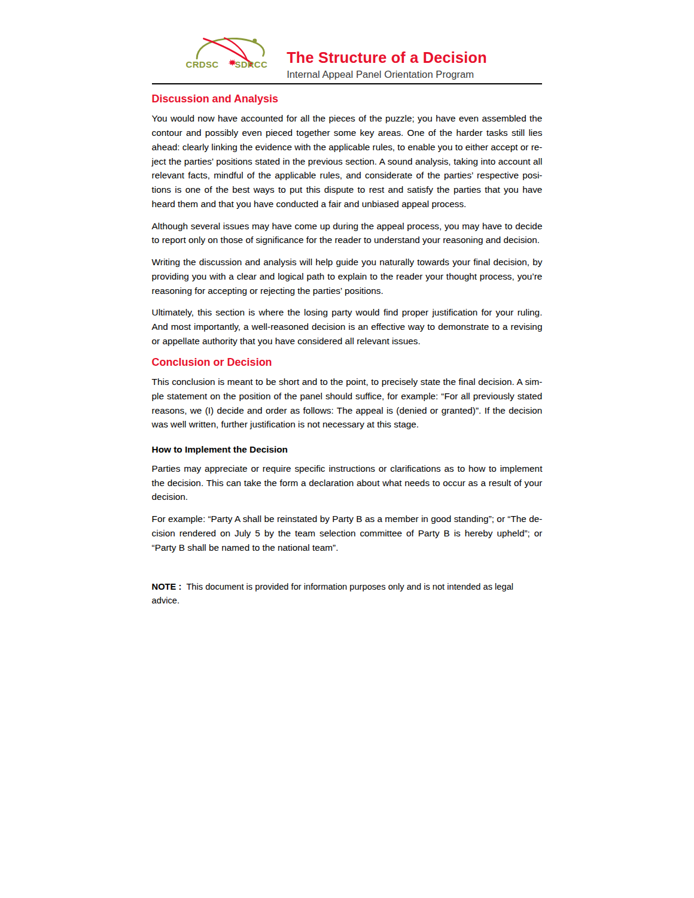CRDSC SDRCC
The Structure of a Decision
Internal Appeal Panel Orientation Program
Discussion and Analysis
You would now have accounted for all the pieces of the puzzle; you have even assembled the contour and possibly even pieced together some key areas. One of the harder tasks still lies ahead: clearly linking the evidence with the applicable rules, to enable you to either accept or reject the parties’ positions stated in the previous section. A sound analysis, taking into account all relevant facts, mindful of the applicable rules, and considerate of the parties’ respective positions is one of the best ways to put this dispute to rest and satisfy the parties that you have heard them and that you have conducted a fair and unbiased appeal process.
Although several issues may have come up during the appeal process, you may have to decide to report only on those of significance for the reader to understand your reasoning and decision.
Writing the discussion and analysis will help guide you naturally towards your final decision, by providing you with a clear and logical path to explain to the reader your thought process, you’re reasoning for accepting or rejecting the parties’ positions.
Ultimately, this section is where the losing party would find proper justification for your ruling. And most importantly, a well-reasoned decision is an effective way to demonstrate to a revising or appellate authority that you have considered all relevant issues.
Conclusion or Decision
This conclusion is meant to be short and to the point, to precisely state the final decision. A simple statement on the position of the panel should suffice, for example: “For all previously stated reasons, we (I) decide and order as follows: The appeal is (denied or granted)”. If the decision was well written, further justification is not necessary at this stage.
How to Implement the Decision
Parties may appreciate or require specific instructions or clarifications as to how to implement the decision. This can take the form a declaration about what needs to occur as a result of your decision.
For example: “Party A shall be reinstated by Party B as a member in good standing”; or “The decision rendered on July 5 by the team selection committee of Party B is hereby upheld”; or “Party B shall be named to the national team”.
NOTE : This document is provided for information purposes only and is not intended as legal advice.